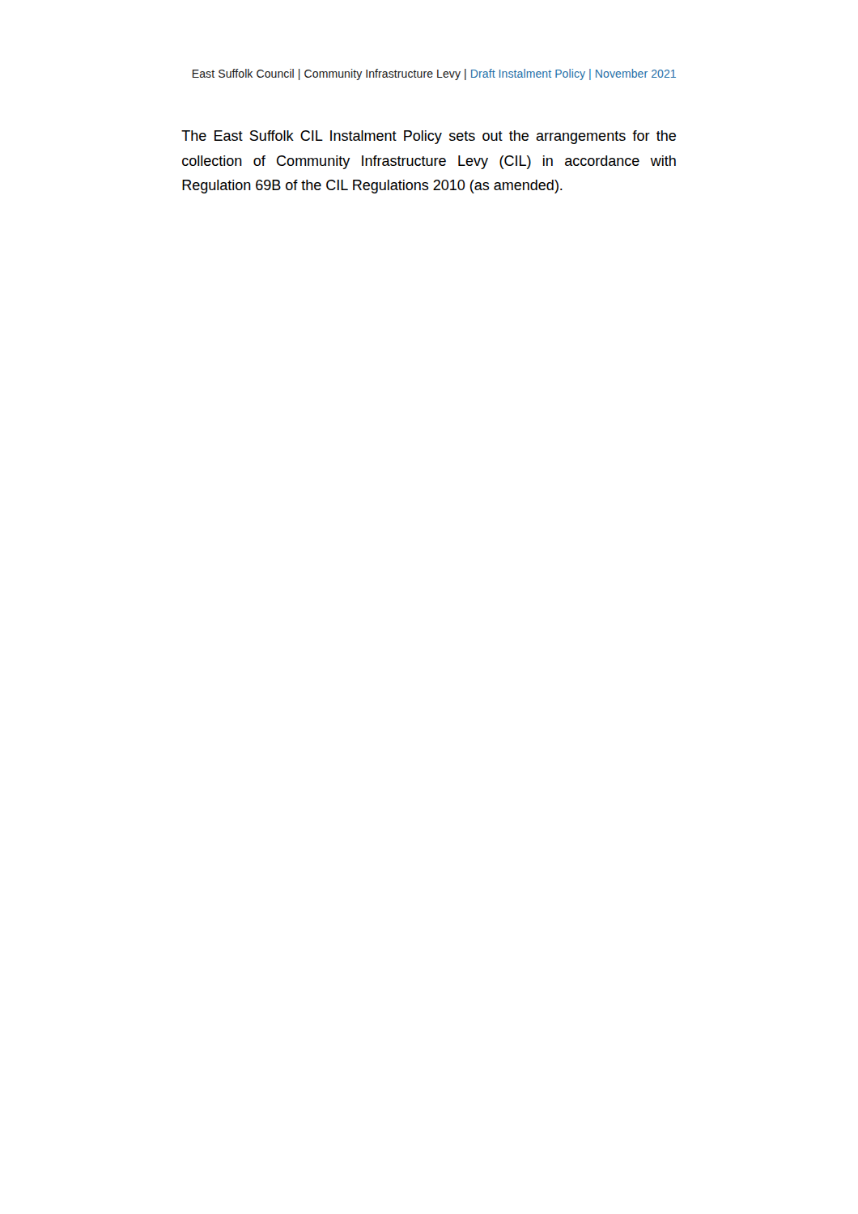East Suffolk Council | Community Infrastructure Levy | Draft Instalment Policy | November 2021
The East Suffolk CIL Instalment Policy sets out the arrangements for the collection of Community Infrastructure Levy (CIL) in accordance with Regulation 69B of the CIL Regulations 2010 (as amended).